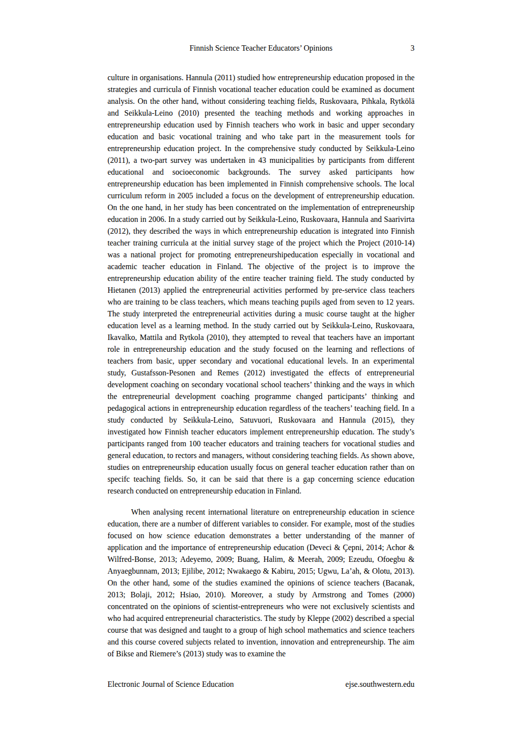Finnish Science Teacher Educators’ Opinions 3
culture in organisations. Hannula (2011) studied how entrepreneurship education proposed in the strategies and curricula of Finnish vocational teacher education could be examined as document analysis. On the other hand, without considering teaching fields, Ruskovaara, Pihkala, Rytkölä and Seikkula-Leino (2010) presented the teaching methods and working approaches in entrepreneurship education used by Finnish teachers who work in basic and upper secondary education and basic vocational training and who take part in the measurement tools for entrepreneurship education project. In the comprehensive study conducted by Seikkula-Leino (2011), a two-part survey was undertaken in 43 municipalities by participants from different educational and socioeconomic backgrounds. The survey asked participants how entrepreneurship education has been implemented in Finnish comprehensive schools. The local curriculum reform in 2005 included a focus on the development of entrepreneurship education. On the one hand, in her study has been concentrated on the implementation of entrepreneurship education in 2006. In a study carried out by Seikkula-Leino, Ruskovaara, Hannula and Saarivirta (2012), they described the ways in which entrepreneurship education is integrated into Finnish teacher training curricula at the initial survey stage of the project which the Project (2010-14) was a national project for promoting entrepreneurshipeducation especially in vocational and academic teacher education in Finland. The objective of the project is to improve the entrepreneurship education ability of the entire teacher training field. The study conducted by Hietanen (2013) applied the entrepreneurial activities performed by pre-service class teachers who are training to be class teachers, which means teaching pupils aged from seven to 12 years. The study interpreted the entrepreneurial activities during a music course taught at the higher education level as a learning method. In the study carried out by Seikkula-Leino, Ruskovaara, Ikavalko, Mattila and Rytkola (2010), they attempted to reveal that teachers have an important role in entrepreneurship education and the study focused on the learning and reflections of teachers from basic, upper secondary and vocational educational levels. In an experimental study, Gustafsson-Pesonen and Remes (2012) investigated the effects of entrepreneurial development coaching on secondary vocational school teachers’ thinking and the ways in which the entrepreneurial development coaching programme changed participants’ thinking and pedagogical actions in entrepreneurship education regardless of the teachers’ teaching field. In a study conducted by Seikkula-Leino, Satuvuori, Ruskovaara and Hannula (2015), they investigated how Finnish teacher educators implement entrepreneurship education. The study’s participants ranged from 100 teacher educators and training teachers for vocational studies and general education, to rectors and managers, without considering teaching fields. As shown above, studies on entrepreneurship education usually focus on general teacher education rather than on specifc teaching fields. So, it can be said that there is a gap concerning science education research conducted on entrepreneurship education in Finland.
When analysing recent international literature on entrepreneurship education in science education, there are a number of different variables to consider. For example, most of the studies focused on how science education demonstrates a better understanding of the manner of application and the importance of entrepreneurship education (Deveci & Çepni, 2014; Achor & Wilfred-Bonse, 2013; Adeyemo, 2009; Buang, Halim, & Meerah, 2009; Ezeudu, Ofoegbu & Anyaegbunnam, 2013; Ejilibe, 2012; Nwakaego & Kabiru, 2015; Ugwu, La’ah, & Olotu, 2013). On the other hand, some of the studies examined the opinions of science teachers (Bacanak, 2013; Bolaji, 2012; Hsiao, 2010). Moreover, a study by Armstrong and Tomes (2000) concentrated on the opinions of scientist-entrepreneurs who were not exclusively scientists and who had acquired entrepreneurial characteristics. The study by Kleppe (2002) described a special course that was designed and taught to a group of high school mathematics and science teachers and this course covered subjects related to invention, innovation and entrepreneurship. The aim of Bikse and Riemere’s (2013) study was to examine the
Electronic Journal of Science Education ejse.southwestern.edu